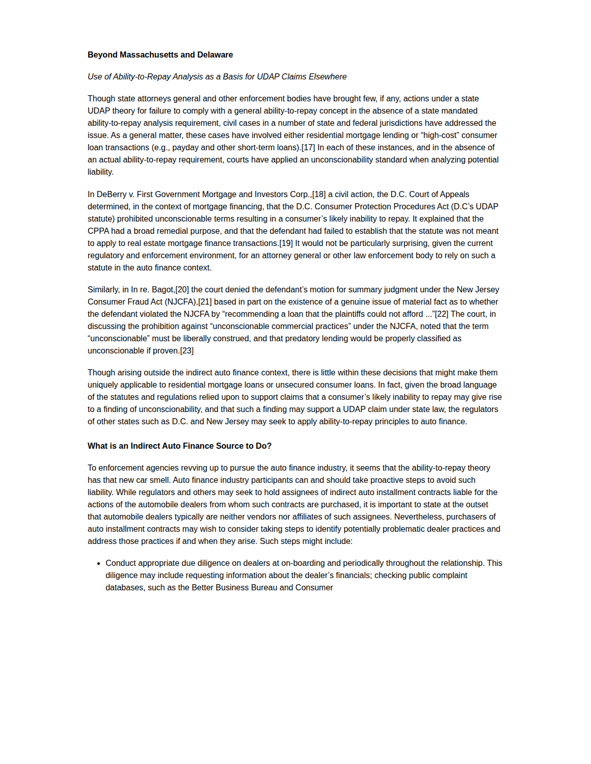Beyond Massachusetts and Delaware
Use of Ability-to-Repay Analysis as a Basis for UDAP Claims Elsewhere
Though state attorneys general and other enforcement bodies have brought few, if any, actions under a state UDAP theory for failure to comply with a general ability-to-repay concept in the absence of a state mandated ability-to-repay analysis requirement, civil cases in a number of state and federal jurisdictions have addressed the issue. As a general matter, these cases have involved either residential mortgage lending or “high-cost” consumer loan transactions (e.g., payday and other short-term loans).[17] In each of these instances, and in the absence of an actual ability-to-repay requirement, courts have applied an unconscionability standard when analyzing potential liability.
In DeBerry v. First Government Mortgage and Investors Corp.,[18] a civil action, the D.C. Court of Appeals determined, in the context of mortgage financing, that the D.C. Consumer Protection Procedures Act (D.C’s UDAP statute) prohibited unconscionable terms resulting in a consumer’s likely inability to repay. It explained that the CPPA had a broad remedial purpose, and that the defendant had failed to establish that the statute was not meant to apply to real estate mortgage finance transactions.[19] It would not be particularly surprising, given the current regulatory and enforcement environment, for an attorney general or other law enforcement body to rely on such a statute in the auto finance context.
Similarly, in In re. Bagot,[20] the court denied the defendant’s motion for summary judgment under the New Jersey Consumer Fraud Act (NJCFA),[21] based in part on the existence of a genuine issue of material fact as to whether the defendant violated the NJCFA by “recommending a loan that the plaintiffs could not afford ...”[22] The court, in discussing the prohibition against “unconscionable commercial practices” under the NJCFA, noted that the term “unconscionable” must be liberally construed, and that predatory lending would be properly classified as unconscionable if proven.[23]
Though arising outside the indirect auto finance context, there is little within these decisions that might make them uniquely applicable to residential mortgage loans or unsecured consumer loans. In fact, given the broad language of the statutes and regulations relied upon to support claims that a consumer’s likely inability to repay may give rise to a finding of unconscionability, and that such a finding may support a UDAP claim under state law, the regulators of other states such as D.C. and New Jersey may seek to apply ability-to-repay principles to auto finance.
What is an Indirect Auto Finance Source to Do?
To enforcement agencies revving up to pursue the auto finance industry, it seems that the ability-to-repay theory has that new car smell. Auto finance industry participants can and should take proactive steps to avoid such liability. While regulators and others may seek to hold assignees of indirect auto installment contracts liable for the actions of the automobile dealers from whom such contracts are purchased, it is important to state at the outset that automobile dealers typically are neither vendors nor affiliates of such assignees. Nevertheless, purchasers of auto installment contracts may wish to consider taking steps to identify potentially problematic dealer practices and address those practices if and when they arise. Such steps might include:
Conduct appropriate due diligence on dealers at on-boarding and periodically throughout the relationship. This diligence may include requesting information about the dealer’s financials; checking public complaint databases, such as the Better Business Bureau and Consumer